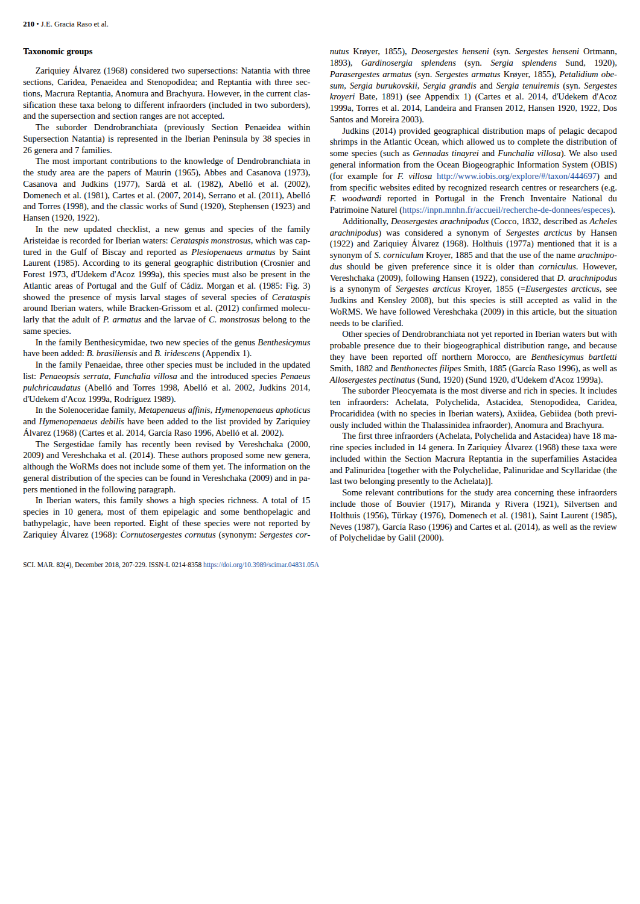210 • J.E. Gracia Raso et al.
Taxonomic groups
Zariquiey Álvarez (1968) considered two supersections: Natantia with three sections, Caridea, Penaeidea and Stenopodidea; and Reptantia with three sections, Macrura Reptantia, Anomura and Brachyura. However, in the current classification these taxa belong to different infraorders (included in two suborders), and the supersection and section ranges are not accepted.
The suborder Dendrobranchiata (previously Section Penaeidea within Supersection Natantia) is represented in the Iberian Peninsula by 38 species in 26 genera and 7 families.
The most important contributions to the knowledge of Dendrobranchiata in the study area are the papers of Maurin (1965), Abbes and Casanova (1973), Casanova and Judkins (1977), Sardà et al. (1982), Abelló et al. (2002), Domenech et al. (1981), Cartes et al. (2007, 2014), Serrano et al. (2011), Abelló and Torres (1998), and the classic works of Sund (1920), Stephensen (1923) and Hansen (1920, 1922).
In the new updated checklist, a new genus and species of the family Aristeidae is recorded for Iberian waters: Cerataspis monstrosus, which was captured in the Gulf of Biscay and reported as Plesiopenaeus armatus by Saint Laurent (1985). According to its general geographic distribution (Crosnier and Forest 1973, d'Udekem d'Acoz 1999a), this species must also be present in the Atlantic areas of Portugal and the Gulf of Cádiz. Morgan et al. (1985: Fig. 3) showed the presence of mysis larval stages of several species of Cerataspis around Iberian waters, while Bracken-Grissom et al. (2012) confirmed molecularly that the adult of P. armatus and the larvae of C. monstrosus belong to the same species.
In the family Benthesicymidae, two new species of the genus Benthesicymus have been added: B. brasiliensis and B. iridescens (Appendix 1).
In the family Penaeidae, three other species must be included in the updated list: Penaeopsis serrata, Funchalia villosa and the introduced species Penaeus pulchricaudatus (Abelló and Torres 1998, Abelló et al. 2002, Judkins 2014, d'Udekem d'Acoz 1999a, Rodríguez 1989).
In the Solenoceridae family, Metapenaeus affinis, Hymenopenaeus aphoticus and Hymenopenaeus debilis have been added to the list provided by Zariquiey Álvarez (1968) (Cartes et al. 2014, García Raso 1996, Abelló et al. 2002).
The Sergestidae family has recently been revised by Vereshchaka (2000, 2009) and Vereshchaka et al. (2014). These authors proposed some new genera, although the WoRMs does not include some of them yet. The information on the general distribution of the species can be found in Vereshchaka (2009) and in papers mentioned in the following paragraph.
In Iberian waters, this family shows a high species richness. A total of 15 species in 10 genera, most of them epipelagic and some benthopelagic and bathypelagic, have been reported. Eight of these species were not reported by Zariquiey Álvarez (1968): Cornutosergestes cornutus (synonym: Sergestes cornutus Krøyer, 1855), Deosergestes henseni (syn. Sergestes henseni Ortmann, 1893), Gardinosergia splendens (syn. Sergia splendens Sund, 1920), Parasergestes armatus (syn. Sergestes armatus Krøyer, 1855), Petalidium obesum, Sergia burukovskii, Sergia grandis and Sergia tenuiremis (syn. Sergestes kroyeri Bate, 1891) (see Appendix 1) (Cartes et al. 2014, d'Udekem d'Acoz 1999a, Torres et al. 2014, Landeira and Fransen 2012, Hansen 1920, 1922, Dos Santos and Moreira 2003).
Judkins (2014) provided geographical distribution maps of pelagic decapod shrimps in the Atlantic Ocean, which allowed us to complete the distribution of some species (such as Gennadas tinayrei and Funchalia villosa). We also used general information from the Ocean Biogeographic Information System (OBIS) (for example for F. villosa http://www.iobis.org/explore/#/taxon/444697) and from specific websites edited by recognized research centres or researchers (e.g. F. woodwardi reported in Portugal in the French Inventaire National du Patrimoine Naturel (https://inpn.mnhn.fr/accueil/recherche-de-donnees/especes).
Additionally, Deosergestes arachnipodus (Cocco, 1832, described as Acheles arachnipodus) was considered a synonym of Sergestes arcticus by Hansen (1922) and Zariquiey Álvarez (1968). Holthuis (1977a) mentioned that it is a synonym of S. corniculum Kroyer, 1885 and that the use of the name arachnipodus should be given preference since it is older than corniculus. However, Vereshchaka (2009), following Hansen (1922), considered that D. arachnipodus is a synonym of Sergestes arcticus Kroyer, 1855 (=Eusergestes arcticus, see Judkins and Kensley 2008), but this species is still accepted as valid in the WoRMS. We have followed Vereshchaka (2009) in this article, but the situation needs to be clarified.
Other species of Dendrobranchiata not yet reported in Iberian waters but with probable presence due to their biogeographical distribution range, and because they have been reported off northern Morocco, are Benthesicymus bartletti Smith, 1882 and Benthonectes filipes Smith, 1885 (García Raso 1996), as well as Allosergestes pectinatus (Sund, 1920) (Sund 1920, d'Udekem d'Acoz 1999a).
The suborder Pleocyemata is the most diverse and rich in species. It includes ten infraorders: Achelata, Polychelida, Astacidea, Stenopodidea, Caridea, Procarididea (with no species in Iberian waters), Axiidea, Gebiidea (both previously included within the Thalassinidea infraorder), Anomura and Brachyura.
The first three infraorders (Achelata, Polychelida and Astacidea) have 18 marine species included in 14 genera. In Zariquiey Álvarez (1968) these taxa were included within the Section Macrura Reptantia in the superfamilies Astacidea and Palinuridea [together with the Polychelidae, Palinuridae and Scyllaridae (the last two belonging presently to the Achelata)].
Some relevant contributions for the study area concerning these infraorders include those of Bouvier (1917), Miranda y Rivera (1921), Silvertsen and Holthuis (1956), Türkay (1976), Domenech et al. (1981), Saint Laurent (1985), Neves (1987), García Raso (1996) and Cartes et al. (2014), as well as the review of Polychelidae by Galil (2000).
SCI. MAR. 82(4), December 2018, 207-229. ISSN-L 0214-8358 https://doi.org/10.3989/scimar.04831.05A